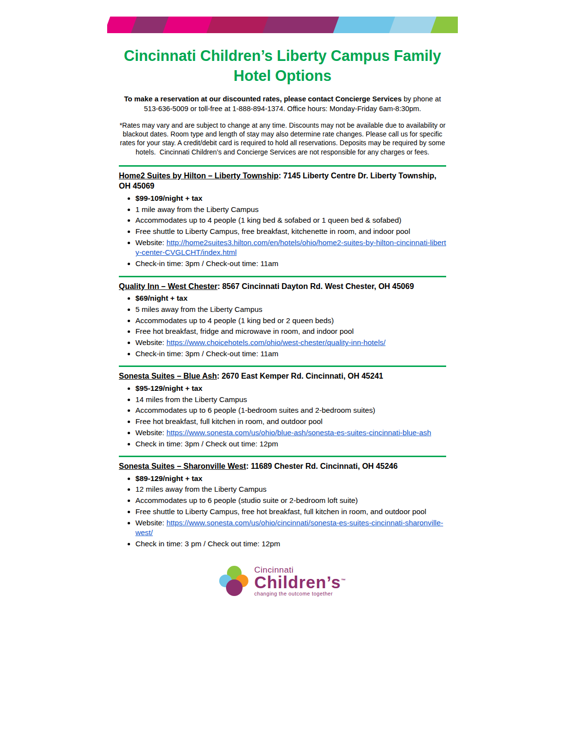Cincinnati Children’s Liberty Campus Family Hotel Options
To make a reservation at our discounted rates, please contact Concierge Services by phone at 513-636-5009 or toll-free at 1-888-894-1374. Office hours: Monday-Friday 6am-8:30pm.
*Rates may vary and are subject to change at any time. Discounts may not be available due to availability or blackout dates. Room type and length of stay may also determine rate changes. Please call us for specific rates for your stay. A credit/debit card is required to hold all reservations. Deposits may be required by some hotels. Cincinnati Children’s and Concierge Services are not responsible for any charges or fees.
Home2 Suites by Hilton – Liberty Township: 7145 Liberty Centre Dr. Liberty Township, OH 45069
$99-109/night + tax
1 mile away from the Liberty Campus
Accommodates up to 4 people (1 king bed & sofabed or 1 queen bed & sofabed)
Free shuttle to Liberty Campus, free breakfast, kitchenette in room, and indoor pool
Website: http://home2suites3.hilton.com/en/hotels/ohio/home2-suites-by-hilton-cincinnati-liberty-center-CVGLCHT/index.html
Check-in time: 3pm / Check-out time: 11am
Quality Inn – West Chester: 8567 Cincinnati Dayton Rd. West Chester, OH 45069
$69/night + tax
5 miles away from the Liberty Campus
Accommodates up to 4 people (1 king bed or 2 queen beds)
Free hot breakfast, fridge and microwave in room, and indoor pool
Website: https://www.choicehotels.com/ohio/west-chester/quality-inn-hotels/
Check-in time: 3pm / Check-out time: 11am
Sonesta Suites – Blue Ash: 2670 East Kemper Rd. Cincinnati, OH 45241
$95-129/night + tax
14 miles from the Liberty Campus
Accommodates up to 6 people (1-bedroom suites and 2-bedroom suites)
Free hot breakfast, full kitchen in room, and outdoor pool
Website: https://www.sonesta.com/us/ohio/blue-ash/sonesta-es-suites-cincinnati-blue-ash
Check in time: 3pm / Check out time: 12pm
Sonesta Suites – Sharonville West: 11689 Chester Rd. Cincinnati, OH 45246
$89-129/night + tax
12 miles away from the Liberty Campus
Accommodates up to 6 people (studio suite or 2-bedroom loft suite)
Free shuttle to Liberty Campus, free hot breakfast, full kitchen in room, and outdoor pool
Website: https://www.sonesta.com/us/ohio/cincinnati/sonesta-es-suites-cincinnati-sharonville-west/
Check in time: 3 pm / Check out time: 12pm
Cincinnati
Children’s™
changing the outcome together